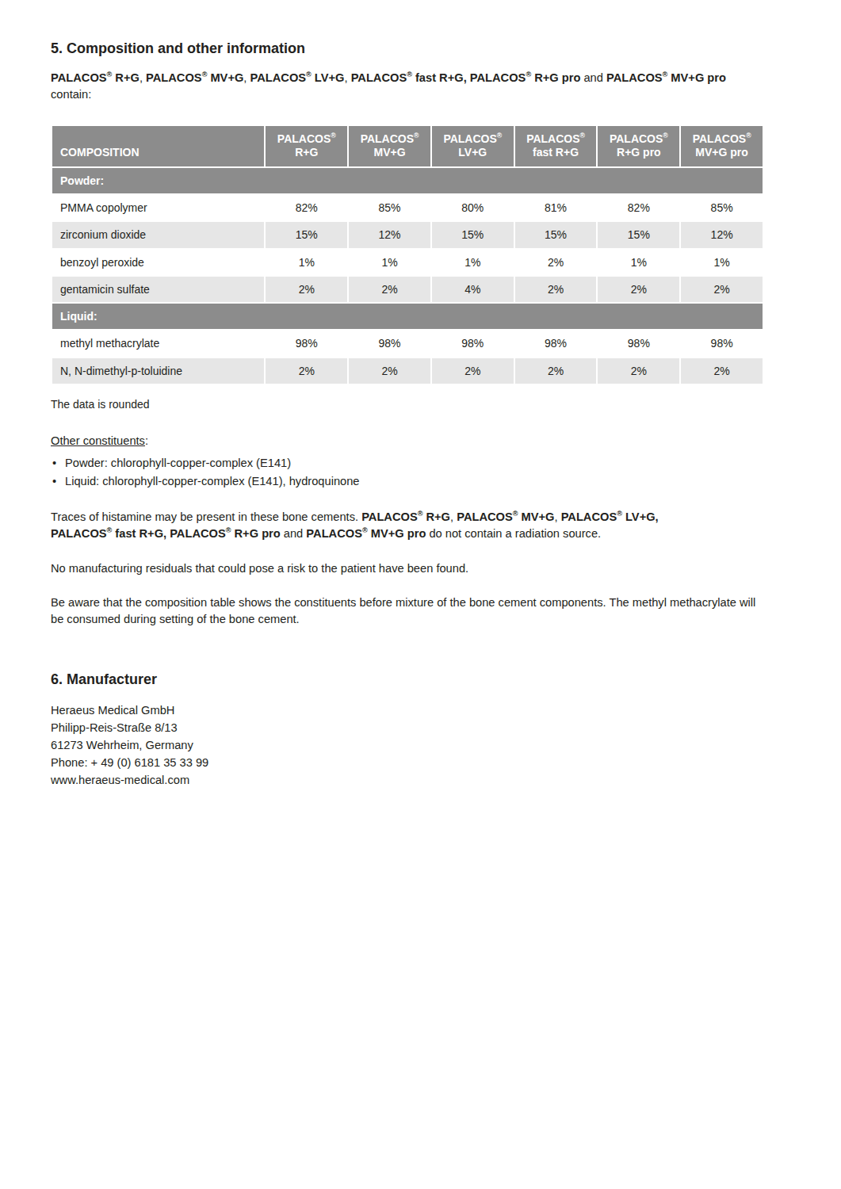5. Composition and other information
PALACOS® R+G, PALACOS® MV+G, PALACOS® LV+G, PALACOS® fast R+G, PALACOS® R+G pro and PALACOS® MV+G pro contain:
| COMPOSITION | PALACOS ® R+G | PALACOS ® MV+G | PALACOS ® LV+G | PALACOS ® fast R+G | PALACOS ® R+G pro | PALACOS ® MV+G pro |
| --- | --- | --- | --- | --- | --- | --- |
| Powder: |
| PMMA copolymer | 82% | 85% | 80% | 81% | 82% | 85% |
| zirconium dioxide | 15% | 12% | 15% | 15% | 15% | 12% |
| benzoyl peroxide | 1% | 1% | 1% | 2% | 1% | 1% |
| gentamicin sulfate | 2% | 2% | 4% | 2% | 2% | 2% |
| Liquid: |
| methyl methacrylate | 98% | 98% | 98% | 98% | 98% | 98% |
| N, N-dimethyl-p-toluidine | 2% | 2% | 2% | 2% | 2% | 2% |
The data is rounded
Other constituents:
Powder: chlorophyll-copper-complex (E141)
Liquid: chlorophyll-copper-complex (E141), hydroquinone
Traces of histamine may be present in these bone cements. PALACOS® R+G, PALACOS® MV+G, PALACOS® LV+G,
PALACOS® fast R+G, PALACOS® R+G pro and PALACOS® MV+G pro do not contain a radiation source.
No manufacturing residuals that could pose a risk to the patient have been found.
Be aware that the composition table shows the constituents before mixture of the bone cement components. The methyl methacrylate will be consumed during setting of the bone cement.
6. Manufacturer
Heraeus Medical GmbH
Philipp-Reis-Straße 8/13
61273 Wehrheim, Germany
Phone: + 49 (0) 6181 35 33 99
www.heraeus-medical.com